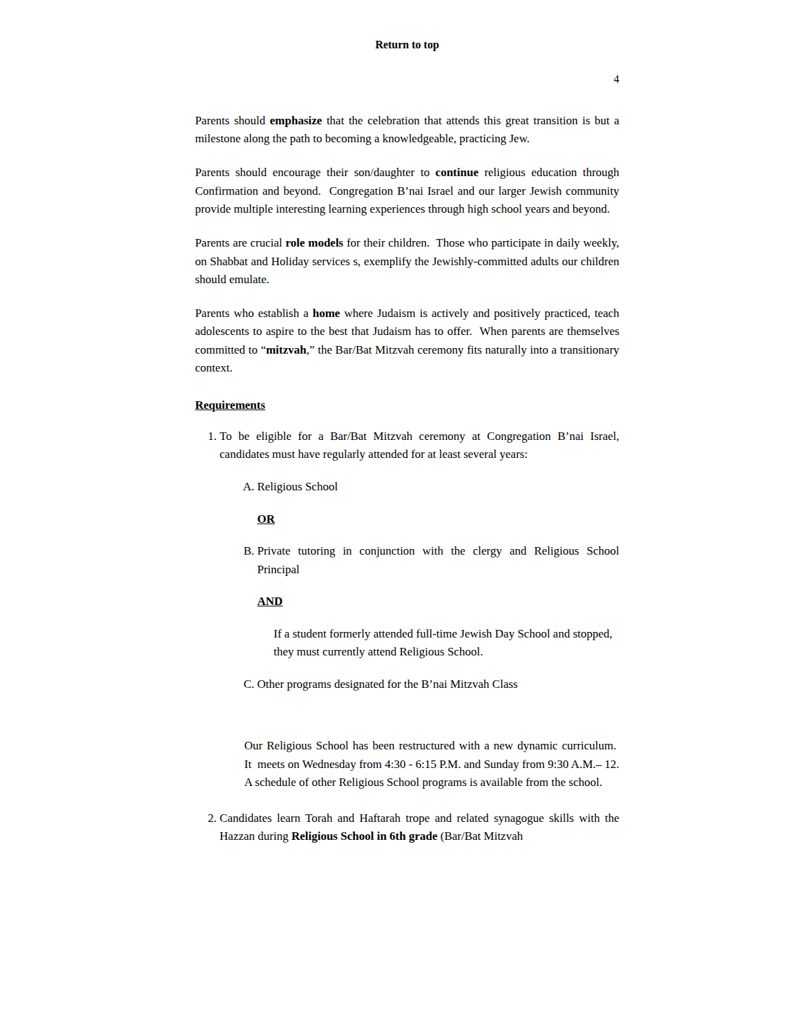Return to top
4
Parents should emphasize that the celebration that attends this great transition is but a milestone along the path to becoming a knowledgeable, practicing Jew.
Parents should encourage their son/daughter to continue religious education through Confirmation and beyond. Congregation B’nai Israel and our larger Jewish community provide multiple interesting learning experiences through high school years and beyond.
Parents are crucial role models for their children. Those who participate in daily weekly, on Shabbat and Holiday services s, exemplify the Jewishly-committed adults our children should emulate.
Parents who establish a home where Judaism is actively and positively practiced, teach adolescents to aspire to the best that Judaism has to offer. When parents are themselves committed to “mitzvah,” the Bar/Bat Mitzvah ceremony fits naturally into a transitionary context.
Requirements
To be eligible for a Bar/Bat Mitzvah ceremony at Congregation B’nai Israel, candidates must have regularly attended for at least several years:
Religious School
OR
Private tutoring in conjunction with the clergy and Religious School Principal
AND
If a student formerly attended full-time Jewish Day School and stopped, they must currently attend Religious School.
Other programs designated for the B’nai Mitzvah Class
Our Religious School has been restructured with a new dynamic curriculum. It meets on Wednesday from 4:30 - 6:15 P.M. and Sunday from 9:30 A.M.– 12. A schedule of other Religious School programs is available from the school.
Candidates learn Torah and Haftarah trope and related synagogue skills with the Hazzan during Religious School in 6th grade (Bar/Bat Mitzvah